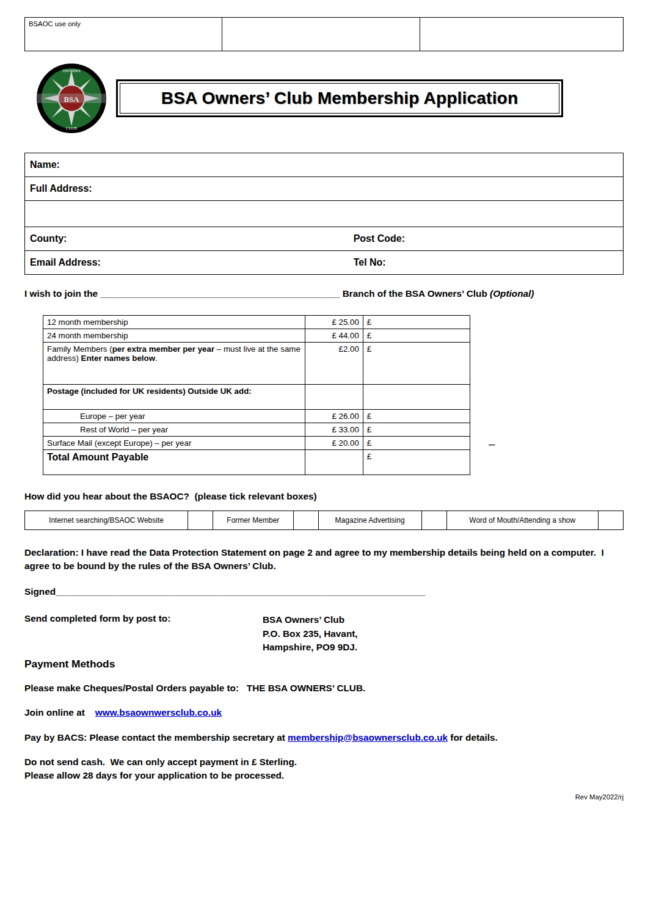| BSAOC use only | | |
BSA OWNERS CLUB
BSA Owners’ Club Membership Application
| Name: |
| Full Address: |
| County: Post Code: |
| Email Address: Tel No: |
I wish to join the ______________________________________________ Branch of the BSA Owners’ Club (Optional)
| 12 month membership | £ 25.00 | £ |
| 24 month membership | £ 44.00 | £ |
| Family Members ( per extra member per year – must live at the same address) Enter names below . | £2.00 | £ |
| Postage (included for UK residents) Outside UK add: | | |
| Europe – per year | £ 26.00 | £ |
| Rest of World – per year | £ 33.00 | £ |
| Surface Mail (except Europe) – per year | £ 20.00 | £ |
| Total Amount Payable | | £ |
–
How did you hear about the BSAOC? (please tick relevant boxes)
| Internet searching/BSAOC Website | | Former Member | | Magazine Advertising | | Word of Mouth/Attending a show | |
Declaration: I have read the Data Protection Statement on page 2 and agree to my membership details being held on a computer. I agree to be bound by the rules of the BSA Owners’ Club.
Signed_______________________________________________________________________
Send completed form by post to:
BSA Owners’ Club
P.O. Box 235, Havant,
Hampshire, PO9 9DJ.
Payment Methods
Please make Cheques/Postal Orders payable to: THE BSA OWNERS’ CLUB.
Join online at www.bsaownwersclub.co.uk
Pay by BACS: Please contact the membership secretary at membership@bsaownersclub.co.uk for details.
Do not send cash. We can only accept payment in £ Sterling.
Please allow 28 days for your application to be processed.
Rev May2022/rj